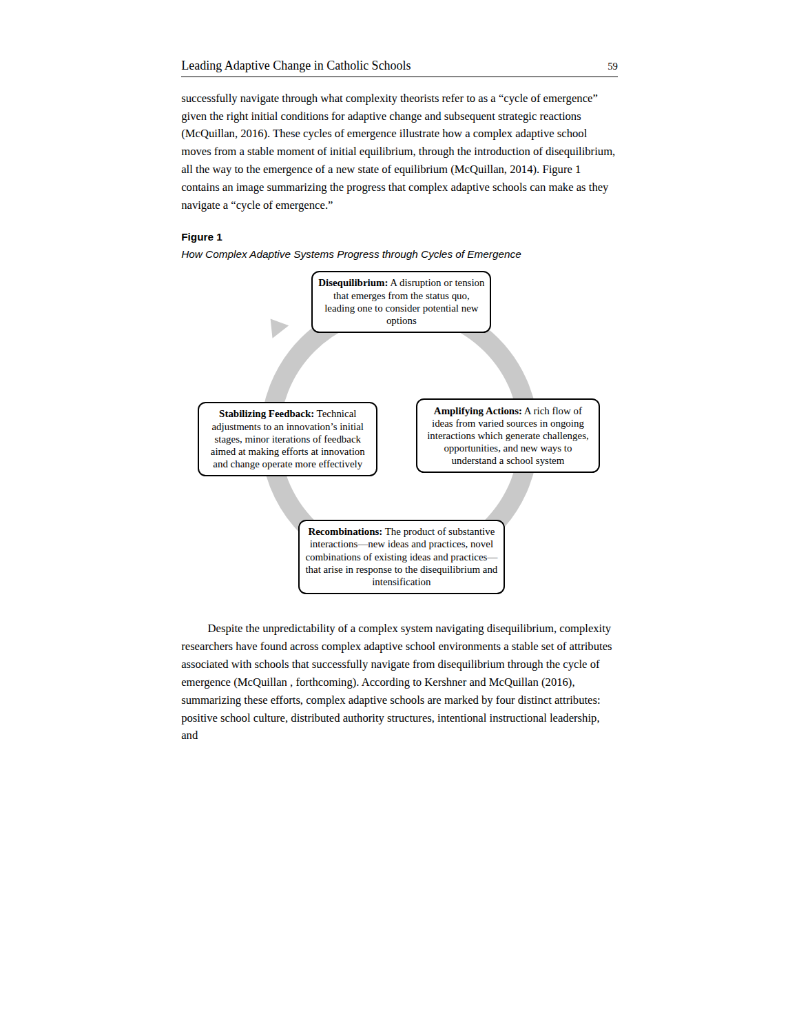Leading Adaptive Change in Catholic Schools 59
successfully navigate through what complexity theorists refer to as a “cycle of emergence” given the right initial conditions for adaptive change and subsequent strategic reactions (McQuillan, 2016). These cycles of emergence illustrate how a complex adaptive school moves from a stable moment of initial equilibrium, through the introduction of disequilibrium, all the way to the emergence of a new state of equilibrium (McQuillan, 2014). Figure 1 contains an image summarizing the progress that complex adaptive schools can make as they navigate a “cycle of emergence.”
Figure 1
How Complex Adaptive Systems Progress through Cycles of Emergence
Disequilibrium: A disruption or tension that emerges from the status quo, leading one to consider potential new options
Amplifying Actions: A rich flow of ideas from varied sources in ongoing interactions which generate challenges, opportunities, and new ways to understand a school system
Stabilizing Feedback: Technical adjustments to an innovation’s initial stages, minor iterations of feedback aimed at making efforts at innovation and change operate more effectively
Recombinations: The product of substantive interactions—new ideas and practices, novel combinations of existing ideas and practices—that arise in response to the disequilibrium and intensification
Despite the unpredictability of a complex system navigating disequilibrium, complexity researchers have found across complex adaptive school environments a stable set of attributes associated with schools that successfully navigate from disequilibrium through the cycle of emergence (McQuillan , forthcoming). According to Kershner and McQuillan (2016), summarizing these efforts, complex adaptive schools are marked by four distinct attributes: positive school culture, distributed authority structures, intentional instructional leadership, and